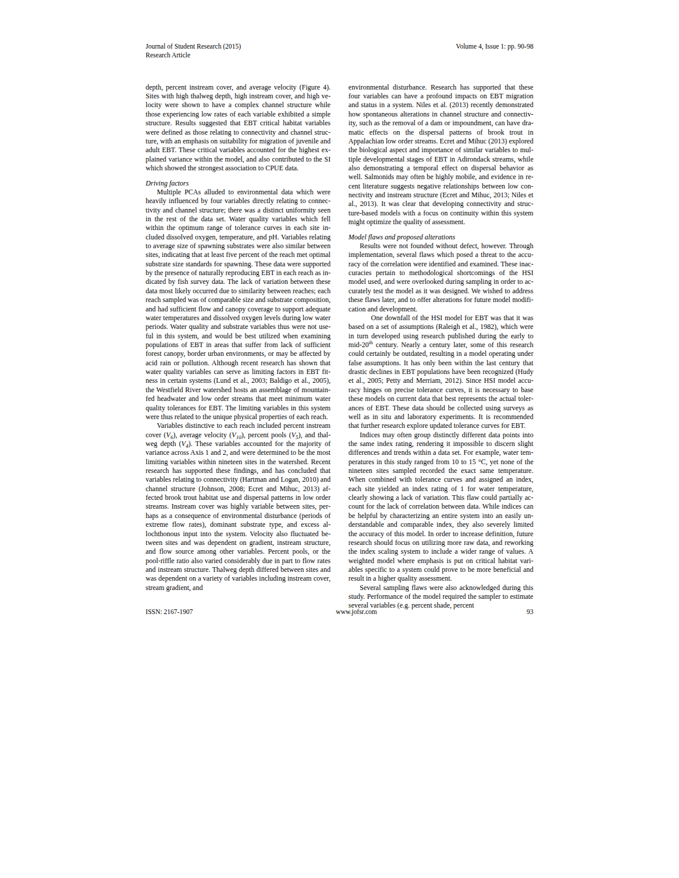Journal of Student Research (2015)
Research Article
Volume 4, Issue 1: pp. 90-98
depth, percent instream cover, and average velocity (Figure 4). Sites with high thalweg depth, high instream cover, and high velocity were shown to have a complex channel structure while those experiencing low rates of each variable exhibited a simple structure. Results suggested that EBT critical habitat variables were defined as those relating to connectivity and channel structure, with an emphasis on suitability for migration of juvenile and adult EBT. These critical variables accounted for the highest explained variance within the model, and also contributed to the SI which showed the strongest association to CPUE data.
Driving factors
Multiple PCAs alluded to environmental data which were heavily influenced by four variables directly relating to connectivity and channel structure; there was a distinct uniformity seen in the rest of the data set. Water quality variables which fell within the optimum range of tolerance curves in each site included dissolved oxygen, temperature, and pH. Variables relating to average size of spawning substrates were also similar between sites, indicating that at least five percent of the reach met optimal substrate size standards for spawning. These data were supported by the presence of naturally reproducing EBT in each reach as indicated by fish survey data. The lack of variation between these data most likely occurred due to similarity between reaches; each reach sampled was of comparable size and substrate composition, and had sufficient flow and canopy coverage to support adequate water temperatures and dissolved oxygen levels during low water periods. Water quality and substrate variables thus were not useful in this system, and would be best utilized when examining populations of EBT in areas that suffer from lack of sufficient forest canopy, border urban environments, or may be affected by acid rain or pollution. Although recent research has shown that water quality variables can serve as limiting factors in EBT fitness in certain systems (Lund et al., 2003; Baldigo et al., 2005), the Westfield River watershed hosts an assemblage of mountain-fed headwater and low order streams that meet minimum water quality tolerances for EBT. The limiting variables in this system were thus related to the unique physical properties of each reach.
Variables distinctive to each reach included percent instream cover (V6), average velocity (V10), percent pools (V5), and thalweg depth (V4). These variables accounted for the majority of variance across Axis 1 and 2, and were determined to be the most limiting variables within nineteen sites in the watershed. Recent research has supported these findings, and has concluded that variables relating to connectivity (Hartman and Logan, 2010) and channel structure (Johnson, 2008; Ecret and Mihuc, 2013) affected brook trout habitat use and dispersal patterns in low order streams. Instream cover was highly variable between sites, perhaps as a consequence of environmental disturbance (periods of extreme flow rates), dominant substrate type, and excess allochthonous input into the system. Velocity also fluctuated between sites and was dependent on gradient, instream structure, and flow source among other variables. Percent pools, or the pool-riffle ratio also varied considerably due in part to flow rates and instream structure. Thalweg depth differed between sites and was dependent on a variety of variables including instream cover, stream gradient, and
environmental disturbance. Research has supported that these four variables can have a profound impacts on EBT migration and status in a system. Niles et al. (2013) recently demonstrated how spontaneous alterations in channel structure and connectivity, such as the removal of a dam or impoundment, can have dramatic effects on the dispersal patterns of brook trout in Appalachian low order streams. Ecret and Mihuc (2013) explored the biological aspect and importance of similar variables to multiple developmental stages of EBT in Adirondack streams, while also demonstrating a temporal effect on dispersal behavior as well. Salmonids may often be highly mobile, and evidence in recent literature suggests negative relationships between low connectivity and instream structure (Ecret and Mihuc, 2013; Niles et al., 2013). It was clear that developing connectivity and structure-based models with a focus on continuity within this system might optimize the quality of assessment.
Model flaws and proposed alterations
Results were not founded without defect, however. Through implementation, several flaws which posed a threat to the accuracy of the correlation were identified and examined. These inaccuracies pertain to methodological shortcomings of the HSI model used, and were overlooked during sampling in order to accurately test the model as it was designed. We wished to address these flaws later, and to offer alterations for future model modification and development.
One downfall of the HSI model for EBT was that it was based on a set of assumptions (Raleigh et al., 1982), which were in turn developed using research published during the early to mid-20th century. Nearly a century later, some of this research could certainly be outdated, resulting in a model operating under false assumptions. It has only been within the last century that drastic declines in EBT populations have been recognized (Hudy et al., 2005; Petty and Merriam, 2012). Since HSI model accuracy hinges on precise tolerance curves, it is necessary to base these models on current data that best represents the actual tolerances of EBT. These data should be collected using surveys as well as in situ and laboratory experiments. It is recommended that further research explore updated tolerance curves for EBT.
Indices may often group distinctly different data points into the same index rating, rendering it impossible to discern slight differences and trends within a data set. For example, water temperatures in this study ranged from 10 to 15 °C, yet none of the nineteen sites sampled recorded the exact same temperature. When combined with tolerance curves and assigned an index, each site yielded an index rating of 1 for water temperature, clearly showing a lack of variation. This flaw could partially account for the lack of correlation between data. While indices can be helpful by characterizing an entire system into an easily understandable and comparable index, they also severely limited the accuracy of this model. In order to increase definition, future research should focus on utilizing more raw data, and reworking the index scaling system to include a wider range of values. A weighted model where emphasis is put on critical habitat variables specific to a system could prove to be more beneficial and result in a higher quality assessment.
Several sampling flaws were also acknowledged during this study. Performance of the model required the sampler to estimate several variables (e.g. percent shade, percent
ISSN: 2167-1907
www.jofsr.com
93